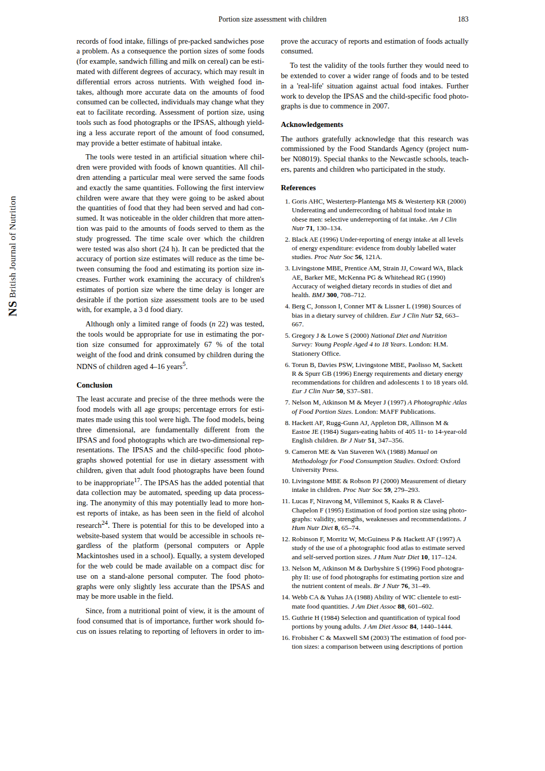NS British Journal of Nutrition
Portion size assessment with children 183
records of food intake, fillings of pre-packed sandwiches pose a problem. As a consequence the portion sizes of some foods (for example, sandwich filling and milk on cereal) can be estimated with different degrees of accuracy, which may result in differential errors across nutrients. With weighed food intakes, although more accurate data on the amounts of food consumed can be collected, individuals may change what they eat to facilitate recording. Assessment of portion size, using tools such as food photographs or the IPSAS, although yielding a less accurate report of the amount of food consumed, may provide a better estimate of habitual intake.
The tools were tested in an artificial situation where children were provided with foods of known quantities. All children attending a particular meal were served the same foods and exactly the same quantities. Following the first interview children were aware that they were going to be asked about the quantities of food that they had been served and had consumed. It was noticeable in the older children that more attention was paid to the amounts of foods served to them as the study progressed. The time scale over which the children were tested was also short (24 h). It can be predicted that the accuracy of portion size estimates will reduce as the time between consuming the food and estimating its portion size increases. Further work examining the accuracy of children's estimates of portion size where the time delay is longer are desirable if the portion size assessment tools are to be used with, for example, a 3 d food diary.
Although only a limited range of foods (n 22) was tested, the tools would be appropriate for use in estimating the portion size consumed for approximately 67 % of the total weight of the food and drink consumed by children during the NDNS of children aged 4–16 years5.
Conclusion
The least accurate and precise of the three methods were the food models with all age groups; percentage errors for estimates made using this tool were high. The food models, being three dimensional, are fundamentally different from the IPSAS and food photographs which are two-dimensional representations. The IPSAS and the child-specific food photographs showed potential for use in dietary assessment with children, given that adult food photographs have been found to be inappropriate17. The IPSAS has the added potential that data collection may be automated, speeding up data processing. The anonymity of this may potentially lead to more honest reports of intake, as has been seen in the field of alcohol research24. There is potential for this to be developed into a website-based system that would be accessible in schools regardless of the platform (personal computers or Apple Mackintoshes used in a school). Equally, a system developed for the web could be made available on a compact disc for use on a stand-alone personal computer. The food photographs were only slightly less accurate than the IPSAS and may be more usable in the field.
Since, from a nutritional point of view, it is the amount of food consumed that is of importance, further work should focus on issues relating to reporting of leftovers in order to improve the accuracy of reports and estimation of foods actually consumed.
To test the validity of the tools further they would need to be extended to cover a wider range of foods and to be tested in a 'real-life' situation against actual food intakes. Further work to develop the IPSAS and the child-specific food photographs is due to commence in 2007.
Acknowledgements
The authors gratefully acknowledge that this research was commissioned by the Food Standards Agency (project number N08019). Special thanks to the Newcastle schools, teachers, parents and children who participated in the study.
References
Goris AHC, Westerterp-Plantenga MS & Westerterp KR (2000) Undereating and underrecording of habitual food intake in obese men: selective underreporting of fat intake. Am J Clin Nutr 71, 130–134.
Black AE (1996) Under-reporting of energy intake at all levels of energy expenditure: evidence from doubly labelled water studies. Proc Nutr Soc 56, 121A.
Livingstone MBE, Prentice AM, Strain JJ, Coward WA, Black AE, Barker ME, McKenna PG & Whitehead RG (1990) Accuracy of weighed dietary records in studies of diet and health. BMJ 300, 708–712.
Berg C, Jonsson I, Conner MT & Lissner L (1998) Sources of bias in a dietary survey of children. Eur J Clin Nutr 52, 663–667.
Gregory J & Lowe S (2000) National Diet and Nutrition Survey: Young People Aged 4 to 18 Years. London: H.M. Stationery Office.
Torun B, Davies PSW, Livingstone MBE, Paolisso M, Sackett R & Spurr GB (1996) Energy requirements and dietary energy recommendations for children and adolescents 1 to 18 years old. Eur J Clin Nutr 50, S37–S81.
Nelson M, Atkinson M & Meyer J (1997) A Photographic Atlas of Food Portion Sizes. London: MAFF Publications.
Hackett AF, Rugg-Gunn AJ, Appleton DR, Allinson M & Eastoe JE (1984) Sugars-eating habits of 405 11- to 14-year-old English children. Br J Nutr 51, 347–356.
Cameron ME & Van Staveren WA (1988) Manual on Methodology for Food Consumption Studies. Oxford: Oxford University Press.
Livingstone MBE & Robson PJ (2000) Measurement of dietary intake in children. Proc Nutr Soc 59, 279–293.
Lucas F, Niravong M, Villeminot S, Kaaks R & Clavel-Chapelon F (1995) Estimation of food portion size using photographs: validity, strengths, weaknesses and recommendations. J Hum Nutr Diet 8, 65–74.
Robinson F, Morritz W, McGuiness P & Hackett AF (1997) A study of the use of a photographic food atlas to estimate served and self-served portion sizes. J Hum Nutr Diet 10, 117–124.
Nelson M, Atkinson M & Darbyshire S (1996) Food photography II: use of food photographs for estimating portion size and the nutrient content of meals. Br J Nutr 76, 31–49.
Webb CA & Yuhas JA (1988) Ability of WIC clientele to estimate food quantities. J Am Diet Assoc 88, 601–602.
Guthrie H (1984) Selection and quantification of typical food portions by young adults. J Am Diet Assoc 84, 1440–1444.
Frobisher C & Maxwell SM (2003) The estimation of food portion sizes: a comparison between using descriptions of portion